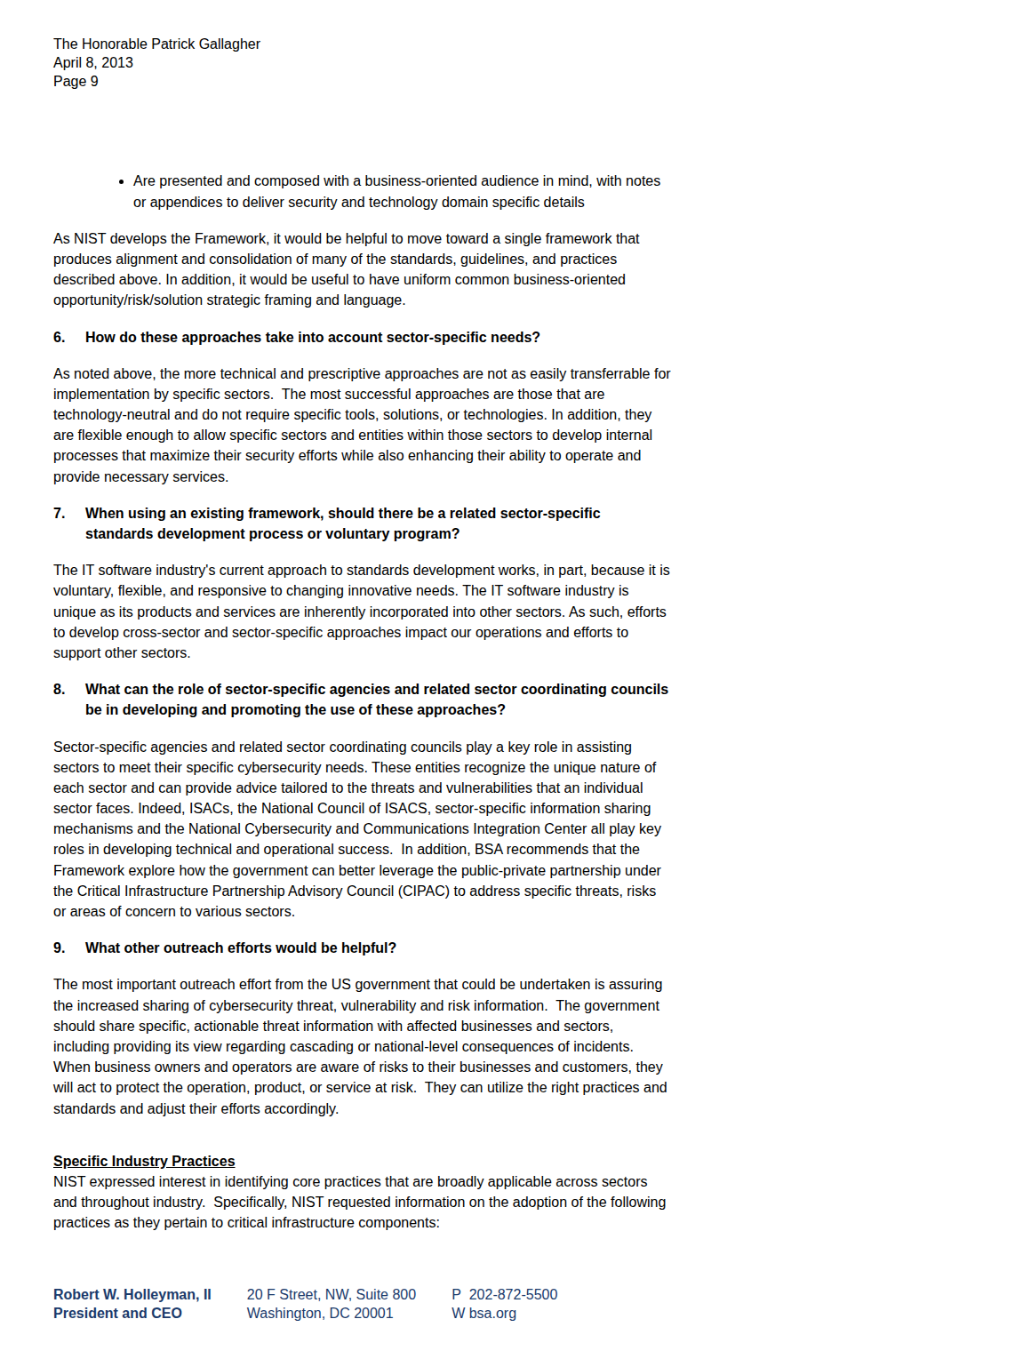The Honorable Patrick Gallagher
April 8, 2013
Page 9
Are presented and composed with a business-oriented audience in mind, with notes or appendices to deliver security and technology domain specific details
As NIST develops the Framework, it would be helpful to move toward a single framework that produces alignment and consolidation of many of the standards, guidelines, and practices described above. In addition, it would be useful to have uniform common business-oriented opportunity/risk/solution strategic framing and language.
6. How do these approaches take into account sector-specific needs?
As noted above, the more technical and prescriptive approaches are not as easily transferrable for implementation by specific sectors. The most successful approaches are those that are technology-neutral and do not require specific tools, solutions, or technologies. In addition, they are flexible enough to allow specific sectors and entities within those sectors to develop internal processes that maximize their security efforts while also enhancing their ability to operate and provide necessary services.
7. When using an existing framework, should there be a related sector-specific standards development process or voluntary program?
The IT software industry's current approach to standards development works, in part, because it is voluntary, flexible, and responsive to changing innovative needs. The IT software industry is unique as its products and services are inherently incorporated into other sectors. As such, efforts to develop cross-sector and sector-specific approaches impact our operations and efforts to support other sectors.
8. What can the role of sector-specific agencies and related sector coordinating councils be in developing and promoting the use of these approaches?
Sector-specific agencies and related sector coordinating councils play a key role in assisting sectors to meet their specific cybersecurity needs. These entities recognize the unique nature of each sector and can provide advice tailored to the threats and vulnerabilities that an individual sector faces. Indeed, ISACs, the National Council of ISACS, sector-specific information sharing mechanisms and the National Cybersecurity and Communications Integration Center all play key roles in developing technical and operational success. In addition, BSA recommends that the Framework explore how the government can better leverage the public-private partnership under the Critical Infrastructure Partnership Advisory Council (CIPAC) to address specific threats, risks or areas of concern to various sectors.
9. What other outreach efforts would be helpful?
The most important outreach effort from the US government that could be undertaken is assuring the increased sharing of cybersecurity threat, vulnerability and risk information. The government should share specific, actionable threat information with affected businesses and sectors, including providing its view regarding cascading or national-level consequences of incidents. When business owners and operators are aware of risks to their businesses and customers, they will act to protect the operation, product, or service at risk. They can utilize the right practices and standards and adjust their efforts accordingly.
Specific Industry Practices
NIST expressed interest in identifying core practices that are broadly applicable across sectors and throughout industry. Specifically, NIST requested information on the adoption of the following practices as they pertain to critical infrastructure components:
Robert W. Holleyman, II
President and CEO
20 F Street, NW, Suite 800
Washington, DC 20001
P 202-872-5500
W bsa.org